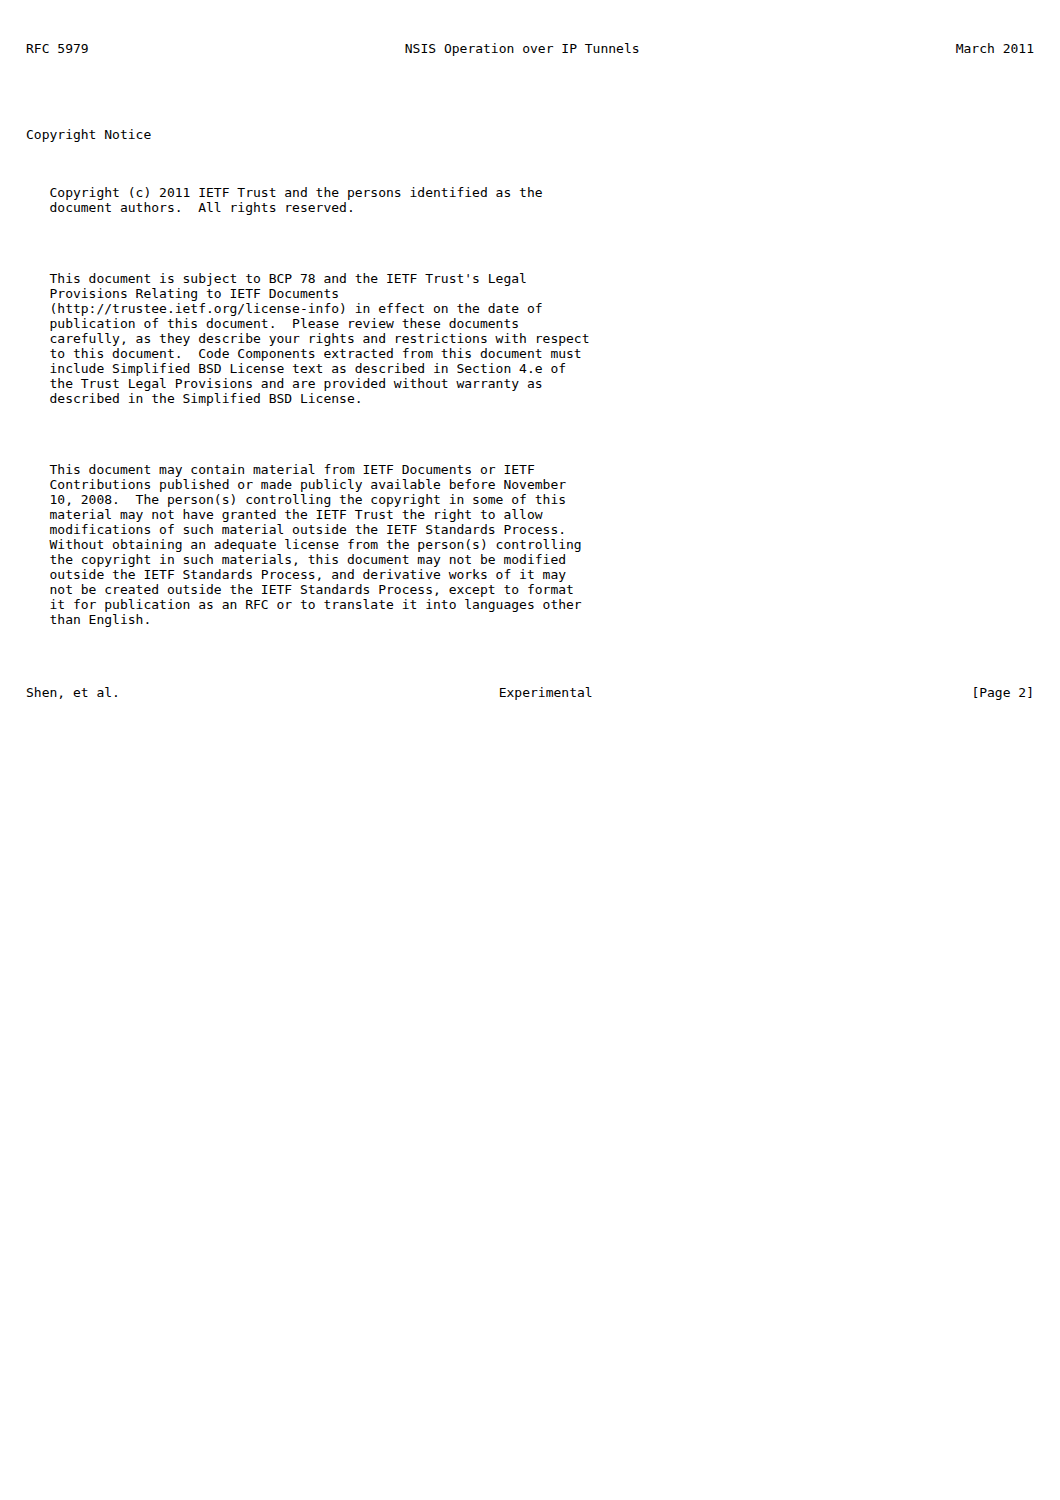RFC 5979 NSIS Operation over IP Tunnels March 2011
Copyright Notice
Copyright (c) 2011 IETF Trust and the persons identified as the document authors. All rights reserved.
This document is subject to BCP 78 and the IETF Trust's Legal Provisions Relating to IETF Documents (http://trustee.ietf.org/license-info) in effect on the date of publication of this document. Please review these documents carefully, as they describe your rights and restrictions with respect to this document. Code Components extracted from this document must include Simplified BSD License text as described in Section 4.e of the Trust Legal Provisions and are provided without warranty as described in the Simplified BSD License.
This document may contain material from IETF Documents or IETF Contributions published or made publicly available before November 10, 2008. The person(s) controlling the copyright in some of this material may not have granted the IETF Trust the right to allow modifications of such material outside the IETF Standards Process. Without obtaining an adequate license from the person(s) controlling the copyright in such materials, this document may not be modified outside the IETF Standards Process, and derivative works of it may not be created outside the IETF Standards Process, except to format it for publication as an RFC or to translate it into languages other than English.
Shen, et al. Experimental [Page 2]